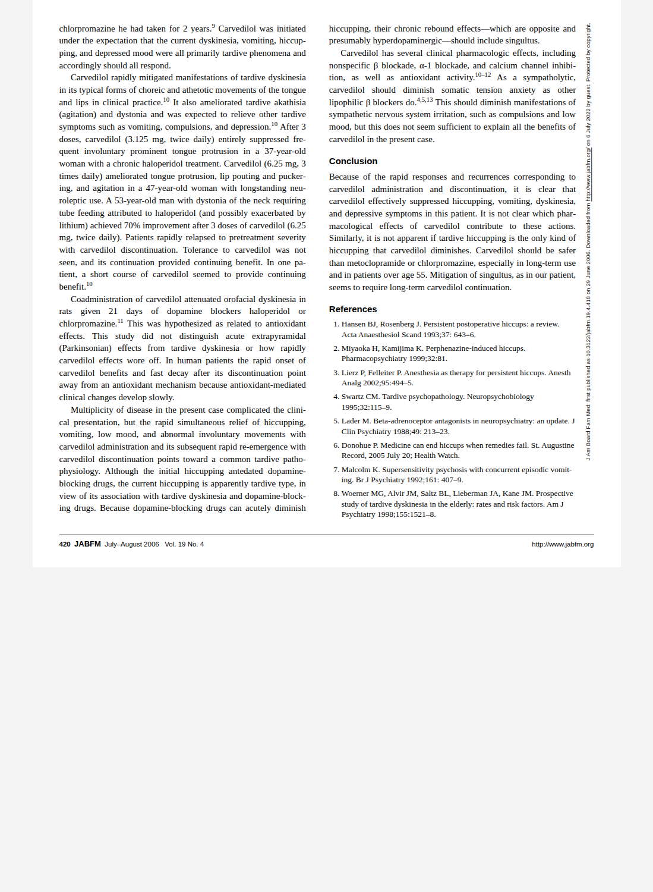J Am Board Fam Med: first published as 10.3122/jabfm.19.4.418 on 29 June 2006. Downloaded from http://www.jabfm.org/ on 6 July 2022 by guest. Protected by copyright.
chlorpromazine he had taken for 2 years.9 Carvedilol was initiated under the expectation that the current dyskinesia, vomiting, hiccupping, and depressed mood were all primarily tardive phenomena and accordingly should all respond.
Carvedilol rapidly mitigated manifestations of tardive dyskinesia in its typical forms of choreic and athetotic movements of the tongue and lips in clinical practice.10 It also ameliorated tardive akathisia (agitation) and dystonia and was expected to relieve other tardive symptoms such as vomiting, compulsions, and depression.10 After 3 doses, carvedilol (3.125 mg, twice daily) entirely suppressed frequent involuntary prominent tongue protrusion in a 37-year-old woman with a chronic haloperidol treatment. Carvedilol (6.25 mg, 3 times daily) ameliorated tongue protrusion, lip pouting and puckering, and agitation in a 47-year-old woman with longstanding neuroleptic use. A 53-year-old man with dystonia of the neck requiring tube feeding attributed to haloperidol (and possibly exacerbated by lithium) achieved 70% improvement after 3 doses of carvedilol (6.25 mg, twice daily). Patients rapidly relapsed to pretreatment severity with carvedilol discontinuation. Tolerance to carvedilol was not seen, and its continuation provided continuing benefit. In one patient, a short course of carvedilol seemed to provide continuing benefit.10
Coadministration of carvedilol attenuated orofacial dyskinesia in rats given 21 days of dopamine blockers haloperidol or chlorpromazine.11 This was hypothesized as related to antioxidant effects. This study did not distinguish acute extrapyramidal (Parkinsonian) effects from tardive dyskinesia or how rapidly carvedilol effects wore off. In human patients the rapid onset of carvedilol benefits and fast decay after its discontinuation point away from an antioxidant mechanism because antioxidant-mediated clinical changes develop slowly.
Multiplicity of disease in the present case complicated the clinical presentation, but the rapid simultaneous relief of hiccupping, vomiting, low mood, and abnormal involuntary movements with carvedilol administration and its subsequent rapid re-emergence with carvedilol discontinuation points toward a common tardive pathophysiology. Although the initial hiccupping antedated dopamine-blocking drugs, the current hiccupping is apparently tardive type, in view of its association with tardive dyskinesia and dopamine-blocking drugs. Because dopamine-blocking drugs can acutely diminish hiccupping, their chronic rebound effects—which are opposite and presumably hyperdopaminergic—should include singultus.
Carvedilol has several clinical pharmacologic effects, including nonspecific β blockade, α-1 blockade, and calcium channel inhibition, as well as antioxidant activity.10–12 As a sympatholytic, carvedilol should diminish somatic tension anxiety as other lipophilic β blockers do.4,5,13 This should diminish manifestations of sympathetic nervous system irritation, such as compulsions and low mood, but this does not seem sufficient to explain all the benefits of carvedilol in the present case.
Conclusion
Because of the rapid responses and recurrences corresponding to carvedilol administration and discontinuation, it is clear that carvedilol effectively suppressed hiccupping, vomiting, dyskinesia, and depressive symptoms in this patient. It is not clear which pharmacological effects of carvedilol contribute to these actions. Similarly, it is not apparent if tardive hiccupping is the only kind of hiccupping that carvedilol diminishes. Carvedilol should be safer than metoclopramide or chlorpromazine, especially in long-term use and in patients over age 55. Mitigation of singultus, as in our patient, seems to require long-term carvedilol continuation.
References
Hansen BJ, Rosenberg J. Persistent postoperative hiccups: a review. Acta Anaesthesiol Scand 1993;37: 643–6.
Miyaoka H, Kamijima K. Perphenazine-induced hiccups. Pharmacopsychiatry 1999;32:81.
Lierz P, Felleiter P. Anesthesia as therapy for persistent hiccups. Anesth Analg 2002;95:494–5.
Swartz CM. Tardive psychopathology. Neuropsychobiology 1995;32:115–9.
Lader M. Beta-adrenoceptor antagonists in neuropsychiatry: an update. J Clin Psychiatry 1988;49: 213–23.
Donohue P. Medicine can end hiccups when remedies fail. St. Augustine Record, 2005 July 20; Health Watch.
Malcolm K. Supersensitivity psychosis with concurrent episodic vomiting. Br J Psychiatry 1992;161: 407–9.
Woerner MG, Alvir JM, Saltz BL, Lieberman JA, Kane JM. Prospective study of tardive dyskinesia in the elderly: rates and risk factors. Am J Psychiatry 1998;155:1521–8.
420 JABFM July–August 2006 Vol. 19 No. 4
http://www.jabfm.org